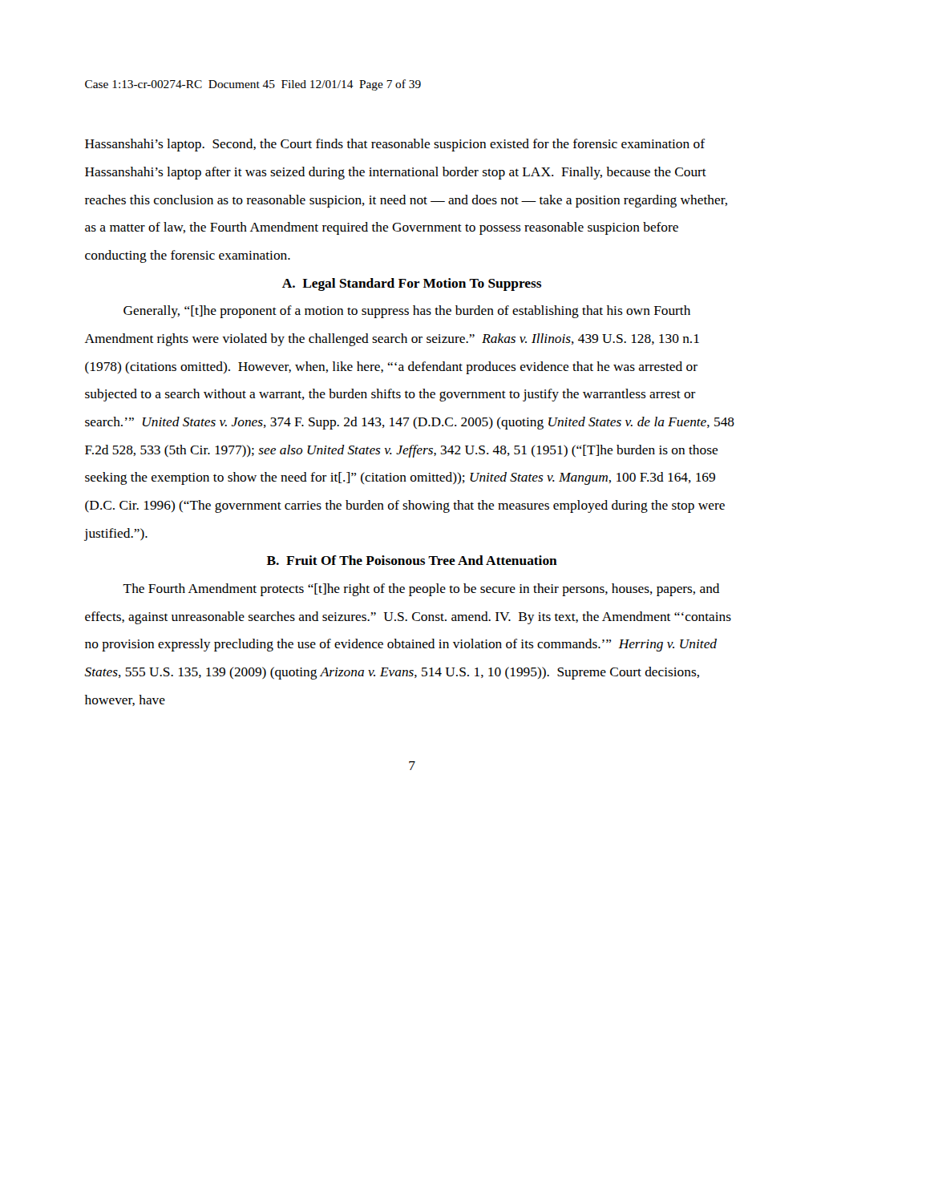Case 1:13-cr-00274-RC Document 45 Filed 12/01/14 Page 7 of 39
Hassanshahi’s laptop. Second, the Court finds that reasonable suspicion existed for the forensic examination of Hassanshahi’s laptop after it was seized during the international border stop at LAX. Finally, because the Court reaches this conclusion as to reasonable suspicion, it need not — and does not — take a position regarding whether, as a matter of law, the Fourth Amendment required the Government to possess reasonable suspicion before conducting the forensic examination.
A. Legal Standard For Motion To Suppress
Generally, “[t]he proponent of a motion to suppress has the burden of establishing that his own Fourth Amendment rights were violated by the challenged search or seizure.” Rakas v. Illinois, 439 U.S. 128, 130 n.1 (1978) (citations omitted). However, when, like here, “‘a defendant produces evidence that he was arrested or subjected to a search without a warrant, the burden shifts to the government to justify the warrantless arrest or search.’” United States v. Jones, 374 F. Supp. 2d 143, 147 (D.D.C. 2005) (quoting United States v. de la Fuente, 548 F.2d 528, 533 (5th Cir. 1977)); see also United States v. Jeffers, 342 U.S. 48, 51 (1951) (“[T]he burden is on those seeking the exemption to show the need for it[.]” (citation omitted)); United States v. Mangum, 100 F.3d 164, 169 (D.C. Cir. 1996) (“The government carries the burden of showing that the measures employed during the stop were justified.”).
B. Fruit Of The Poisonous Tree And Attenuation
The Fourth Amendment protects “[t]he right of the people to be secure in their persons, houses, papers, and effects, against unreasonable searches and seizures.” U.S. Const. amend. IV. By its text, the Amendment “‘contains no provision expressly precluding the use of evidence obtained in violation of its commands.’” Herring v. United States, 555 U.S. 135, 139 (2009) (quoting Arizona v. Evans, 514 U.S. 1, 10 (1995)). Supreme Court decisions, however, have
7